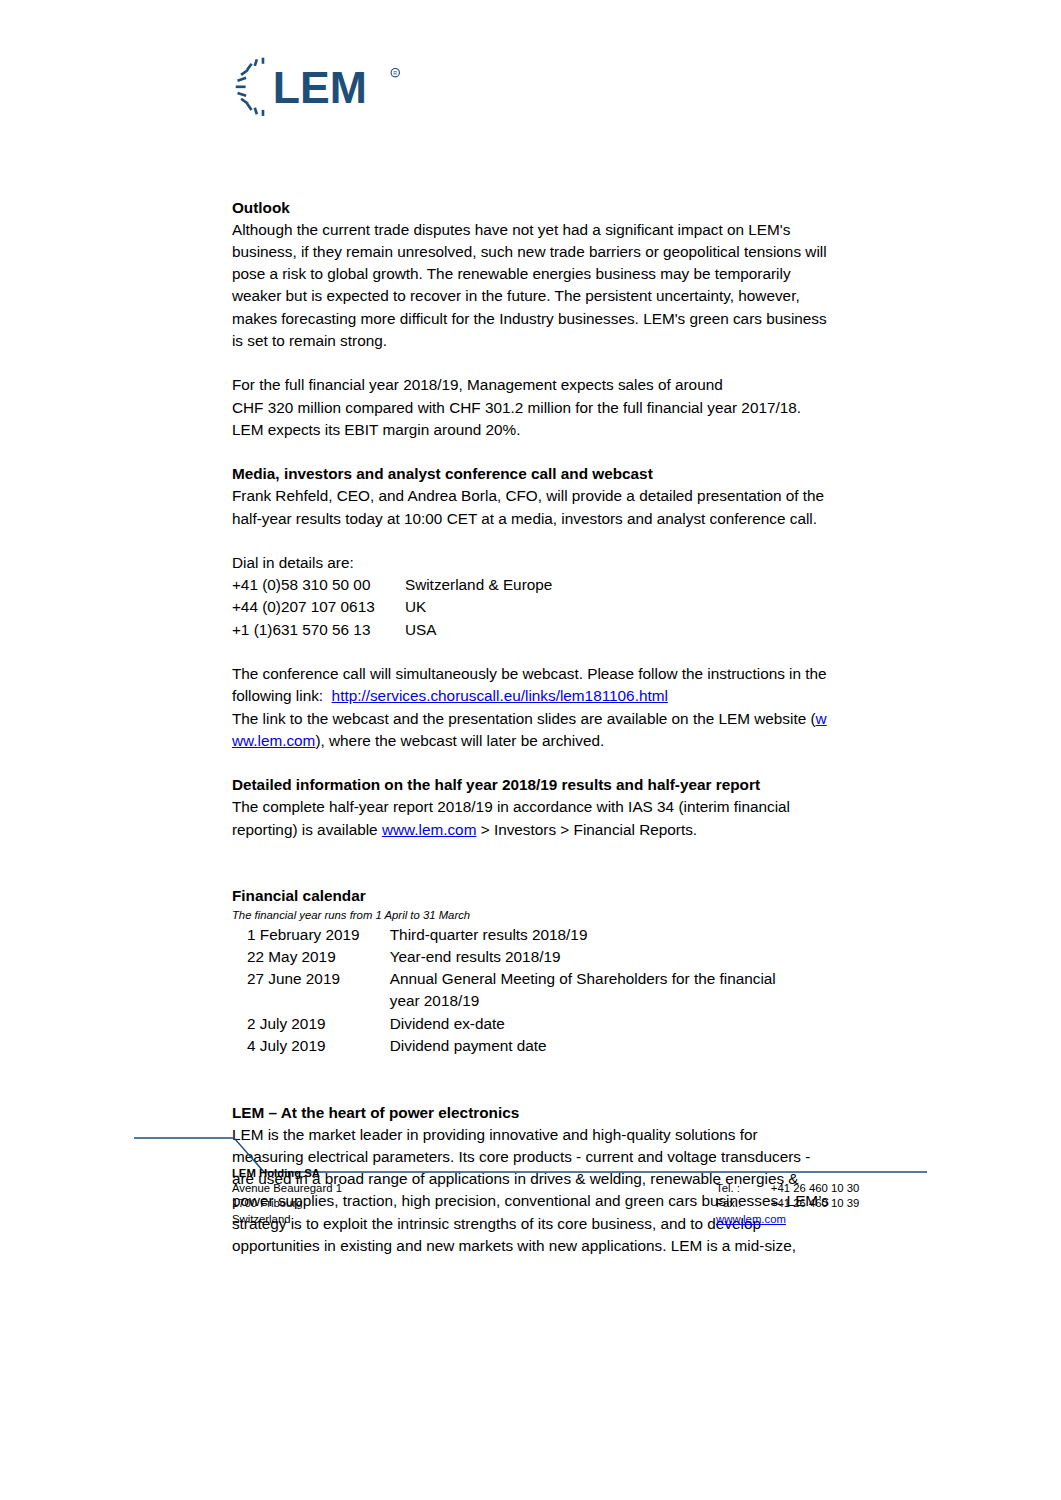LEM R
Outlook
Although the current trade disputes have not yet had a significant impact on LEM's business, if they remain unresolved, such new trade barriers or geopolitical tensions will pose a risk to global growth. The renewable energies business may be temporarily weaker but is expected to recover in the future. The persistent uncertainty, however, makes forecasting more difficult for the Industry businesses. LEM's green cars business is set to remain strong.
For the full financial year 2018/19, Management expects sales of around
CHF 320 million compared with CHF 301.2 million for the full financial year 2017/18. LEM expects its EBIT margin around 20%.
Media, investors and analyst conference call and webcast
Frank Rehfeld, CEO, and Andrea Borla, CFO, will provide a detailed presentation of the half-year results today at 10:00 CET at a media, investors and analyst conference call.
Dial in details are:
| +41 (0)58 310 50 00 | Switzerland & Europe |
| +44 (0)207 107 0613 | UK |
| +1 (1)631 570 56 13 | USA |
The conference call will simultaneously be webcast. Please follow the instructions in the following link: http://services.choruscall.eu/links/lem181106.html
The link to the webcast and the presentation slides are available on the LEM website (www.lem.com), where the webcast will later be archived.
Detailed information on the half year 2018/19 results and half-year report
The complete half-year report 2018/19 in accordance with IAS 34 (interim financial reporting) is available www.lem.com > Investors > Financial Reports.
Financial calendar
The financial year runs from 1 April to 31 March
| 1 February 2019 | Third-quarter results 2018/19 |
| 22 May 2019 | Year-end results 2018/19 |
| 27 June 2019 | Annual General Meeting of Shareholders for the financial year 2018/19 |
| 2 July 2019 | Dividend ex-date |
| 4 July 2019 | Dividend payment date |
LEM – At the heart of power electronics
LEM is the market leader in providing innovative and high-quality solutions for measuring electrical parameters. Its core products - current and voltage transducers - are used in a broad range of applications in drives & welding, renewable energies & power supplies, traction, high precision, conventional and green cars businesses. LEM’s strategy is to exploit the intrinsic strengths of its core business, and to develop opportunities in existing and new markets with new applications. LEM is a mid-size,
LEM Holding SA
Avenue Beauregard 1
1700 Fribourg
Switzerland
Tel. : +41 26 460 10 30
Fax.: +41 26 460 10 39
www.lem.com